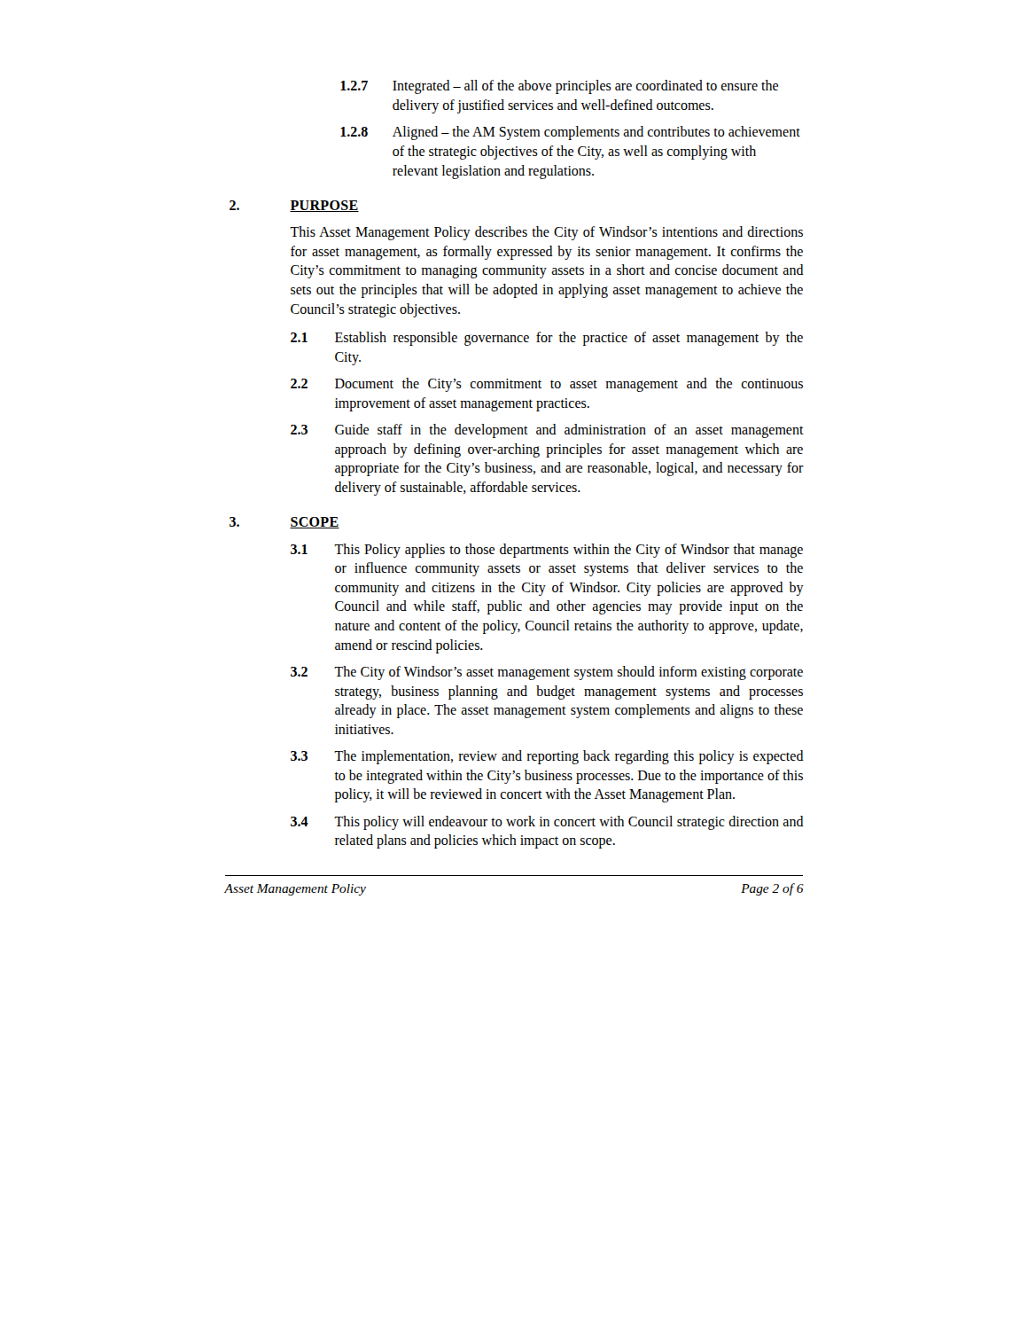1.2.7
Integrated – all of the above principles are coordinated to ensure the delivery of justified services and well-defined outcomes.
1.2.8
Aligned – the AM System complements and contributes to achievement of the strategic objectives of the City, as well as complying with relevant legislation and regulations.
2.
PURPOSE
This Asset Management Policy describes the City of Windsor’s intentions and directions for asset management, as formally expressed by its senior management. It confirms the City’s commitment to managing community assets in a short and concise document and sets out the principles that will be adopted in applying asset management to achieve the Council’s strategic objectives.
2.1
Establish responsible governance for the practice of asset management by the City.
2.2
Document the City’s commitment to asset management and the continuous improvement of asset management practices.
2.3
Guide staff in the development and administration of an asset management approach by defining over-arching principles for asset management which are appropriate for the City’s business, and are reasonable, logical, and necessary for delivery of sustainable, affordable services.
3.
SCOPE
3.1
This Policy applies to those departments within the City of Windsor that manage or influence community assets or asset systems that deliver services to the community and citizens in the City of Windsor. City policies are approved by Council and while staff, public and other agencies may provide input on the nature and content of the policy, Council retains the authority to approve, update, amend or rescind policies.
3.2
The City of Windsor’s asset management system should inform existing corporate strategy, business planning and budget management systems and processes already in place. The asset management system complements and aligns to these initiatives.
3.3
The implementation, review and reporting back regarding this policy is expected to be integrated within the City’s business processes. Due to the importance of this policy, it will be reviewed in concert with the Asset Management Plan.
3.4
This policy will endeavour to work in concert with Council strategic direction and related plans and policies which impact on scope.
Asset Management Policy
Page 2 of 6